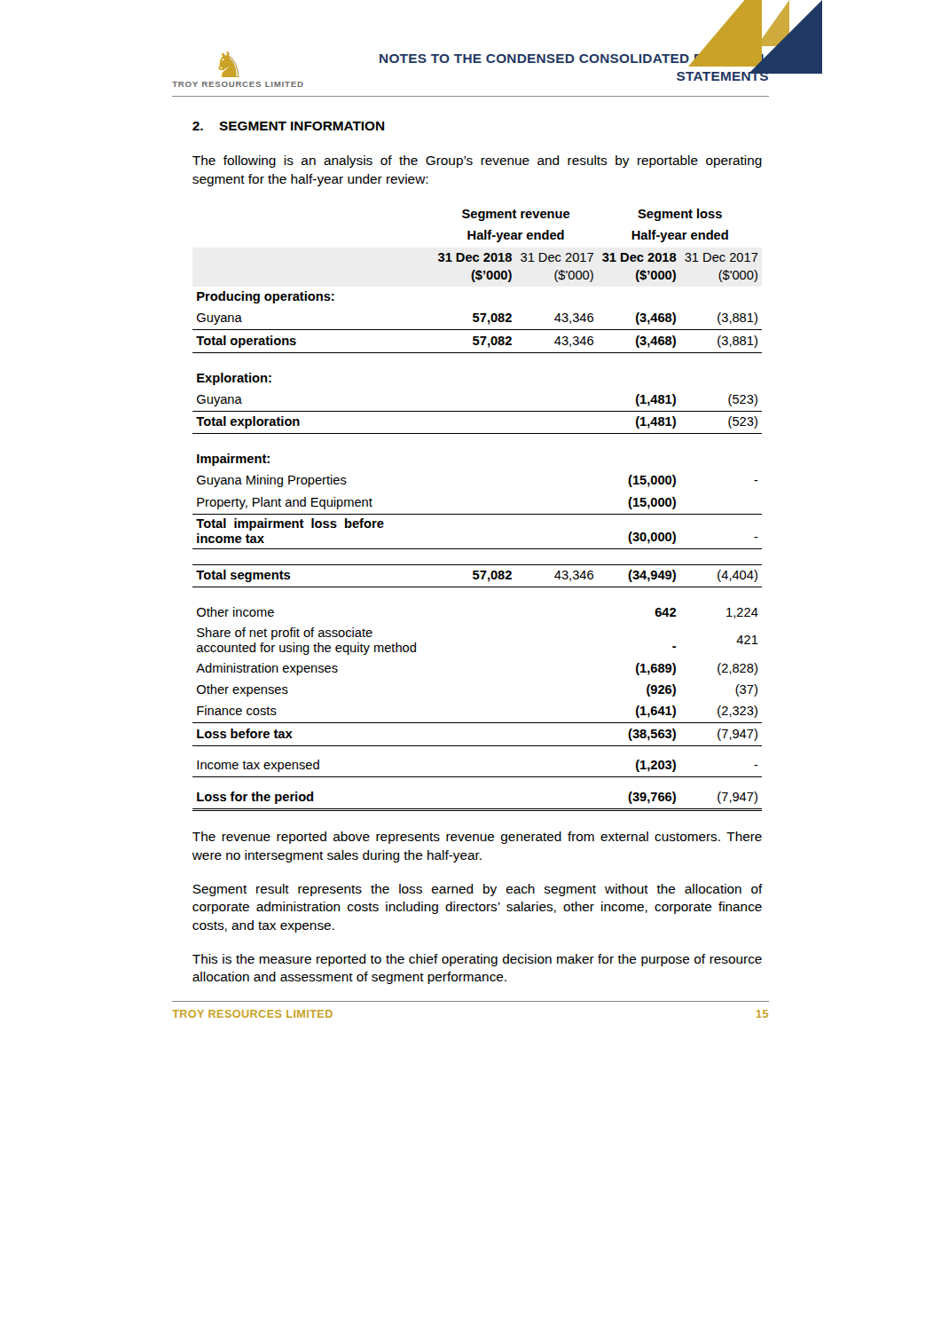♞ TROY RESOURCES LIMITED
NOTES TO THE CONDENSED CONSOLIDATED FINANCIAL STATEMENTS
2. SEGMENT INFORMATION
The following is an analysis of the Group’s revenue and results by reportable operating segment for the half-year under review:
| | Segment revenue | Segment loss |
| | Half-year ended | Half-year ended |
| | 31 Dec 2018 ($’000) | 31 Dec 2017 ($'000) | 31 Dec 2018 ($’000) | 31 Dec 2017 ($'000) |
| Producing operations: | | | | |
| Guyana | 57,082 | 43,346 | (3,468) | (3,881) |
| Total operations | 57,082 | 43,346 | (3,468) | (3,881) |
| Exploration: | | | | |
| Guyana | | | (1,481) | (523) |
| Total exploration | | | (1,481) | (523) |
| Impairment: | | | | |
| Guyana Mining Properties | | | (15,000) | - |
| Property, Plant and Equipment | | | (15,000) | |
| Total impairment loss before income tax | | | (30,000) | - |
| Total segments | 57,082 | 43,346 | (34,949) | (4,404) |
| Other income | | | 642 | 1,224 |
| Share of net profit of associate accounted for using the equity method | | | - | 421 |
| Administration expenses | | | (1,689) | (2,828) |
| Other expenses | | | (926) | (37) |
| Finance costs | | | (1,641) | (2,323) |
| Loss before tax | | | (38,563) | (7,947) |
| Income tax expensed | | | (1,203) | - |
| Loss for the period | | | (39,766) | (7,947) |
The revenue reported above represents revenue generated from external customers. There were no intersegment sales during the half-year.
Segment result represents the loss earned by each segment without the allocation of corporate administration costs including directors’ salaries, other income, corporate finance costs, and tax expense.
This is the measure reported to the chief operating decision maker for the purpose of resource allocation and assessment of segment performance.
TROY RESOURCES LIMITED
15